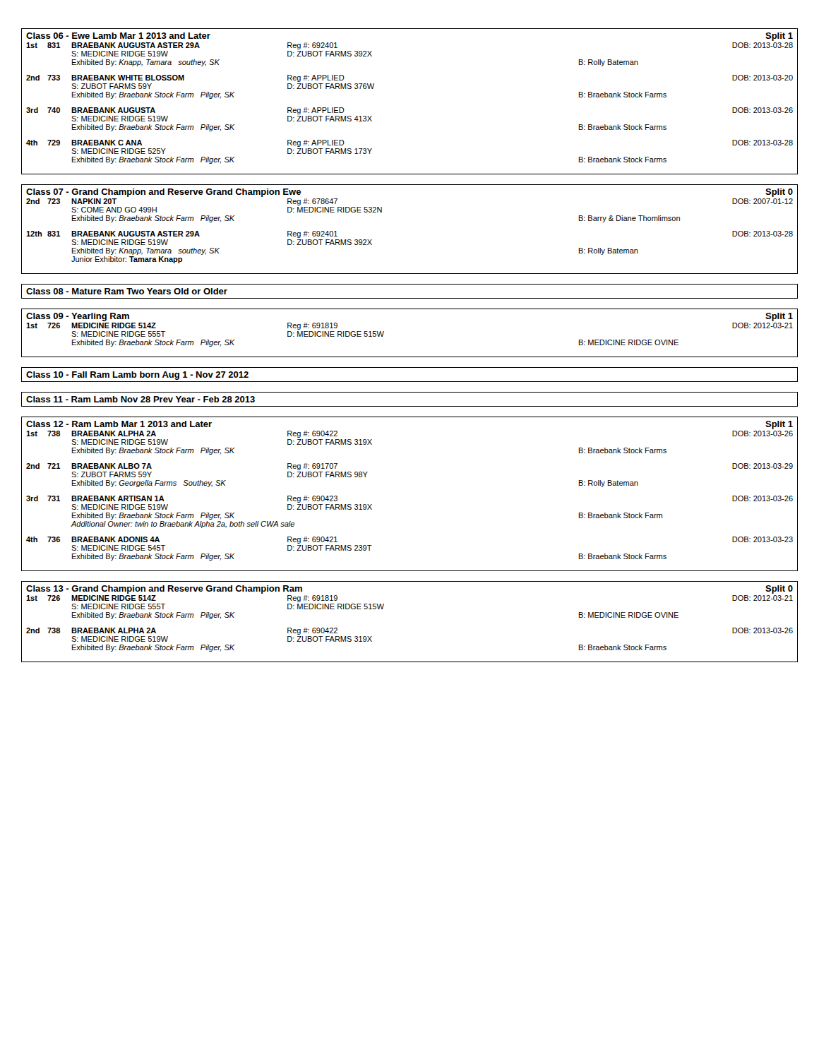Class 06 - Ewe Lamb Mar 1 2013 and Later Split 1
| 1st | 831 | BRAEBANK AUGUSTA ASTER 29A | Reg #: 692401 | DOB: 2013-03-28 |
| | | S: MEDICINE RIDGE 519W | D: ZUBOT FARMS 392X | |
| | | Exhibited By: Knapp, Tamara southey, SK | B: Rolly Bateman |
| 2nd | 733 | BRAEBANK WHITE BLOSSOM | Reg #: APPLIED | DOB: 2013-03-20 |
| | | S: ZUBOT FARMS 59Y | D: ZUBOT FARMS 376W | |
| | | Exhibited By: Braebank Stock Farm Pilger, SK | B: Braebank Stock Farms |
| 3rd | 740 | BRAEBANK AUGUSTA | Reg #: APPLIED | DOB: 2013-03-26 |
| | | S: MEDICINE RIDGE 519W | D: ZUBOT FARMS 413X | |
| | | Exhibited By: Braebank Stock Farm Pilger, SK | B: Braebank Stock Farms |
| 4th | 729 | BRAEBANK C ANA | Reg #: APPLIED | DOB: 2013-03-28 |
| | | S: MEDICINE RIDGE 525Y | D: ZUBOT FARMS 173Y | |
| | | Exhibited By: Braebank Stock Farm Pilger, SK | B: Braebank Stock Farms |
Class 07 - Grand Champion and Reserve Grand Champion Ewe Split 0
| 2nd | 723 | NAPKIN 20T | Reg #: 678647 | DOB: 2007-01-12 |
| | | S: COME AND GO 499H | D: MEDICINE RIDGE 532N | |
| | | Exhibited By: Braebank Stock Farm Pilger, SK | B: Barry & Diane Thomlimson |
| 12th | 831 | BRAEBANK AUGUSTA ASTER 29A | Reg #: 692401 | DOB: 2013-03-28 |
| | | S: MEDICINE RIDGE 519W | D: ZUBOT FARMS 392X | |
| | | Exhibited By: Knapp, Tamara southey, SK | B: Rolly Bateman |
| | | Junior Exhibitor: Tamara Knapp |
Class 08 - Mature Ram Two Years Old or Older
Class 09 - Yearling Ram Split 1
| 1st | 726 | MEDICINE RIDGE 514Z | Reg #: 691819 | DOB: 2012-03-21 |
| | | S: MEDICINE RIDGE 555T | D: MEDICINE RIDGE 515W | |
| | | Exhibited By: Braebank Stock Farm Pilger, SK | B: MEDICINE RIDGE OVINE |
Class 10 - Fall Ram Lamb born Aug 1 - Nov 27 2012
Class 11 - Ram Lamb Nov 28 Prev Year - Feb 28 2013
Class 12 - Ram Lamb Mar 1 2013 and Later Split 1
| 1st | 738 | BRAEBANK ALPHA 2A | Reg #: 690422 | DOB: 2013-03-26 |
| | | S: MEDICINE RIDGE 519W | D: ZUBOT FARMS 319X | |
| | | Exhibited By: Braebank Stock Farm Pilger, SK | B: Braebank Stock Farms |
| 2nd | 721 | BRAEBANK ALBO 7A | Reg #: 691707 | DOB: 2013-03-29 |
| | | S: ZUBOT FARMS 59Y | D: ZUBOT FARMS 98Y | |
| | | Exhibited By: Georgella Farms Southey, SK | B: Rolly Bateman |
| 3rd | 731 | BRAEBANK ARTISAN 1A | Reg #: 690423 | DOB: 2013-03-26 |
| | | S: MEDICINE RIDGE 519W | D: ZUBOT FARMS 319X | |
| | | Exhibited By: Braebank Stock Farm Pilger, SK | B: Braebank Stock Farm |
| | | Additional Owner: twin to Braebank Alpha 2a, both sell CWA sale |
| 4th | 736 | BRAEBANK ADONIS 4A | Reg #: 690421 | DOB: 2013-03-23 |
| | | S: MEDICINE RIDGE 545T | D: ZUBOT FARMS 239T | |
| | | Exhibited By: Braebank Stock Farm Pilger, SK | B: Braebank Stock Farms |
Class 13 - Grand Champion and Reserve Grand Champion Ram Split 0
| 1st | 726 | MEDICINE RIDGE 514Z | Reg #: 691819 | DOB: 2012-03-21 |
| | | S: MEDICINE RIDGE 555T | D: MEDICINE RIDGE 515W | |
| | | Exhibited By: Braebank Stock Farm Pilger, SK | B: MEDICINE RIDGE OVINE |
| 2nd | 738 | BRAEBANK ALPHA 2A | Reg #: 690422 | DOB: 2013-03-26 |
| | | S: MEDICINE RIDGE 519W | D: ZUBOT FARMS 319X | |
| | | Exhibited By: Braebank Stock Farm Pilger, SK | B: Braebank Stock Farms |